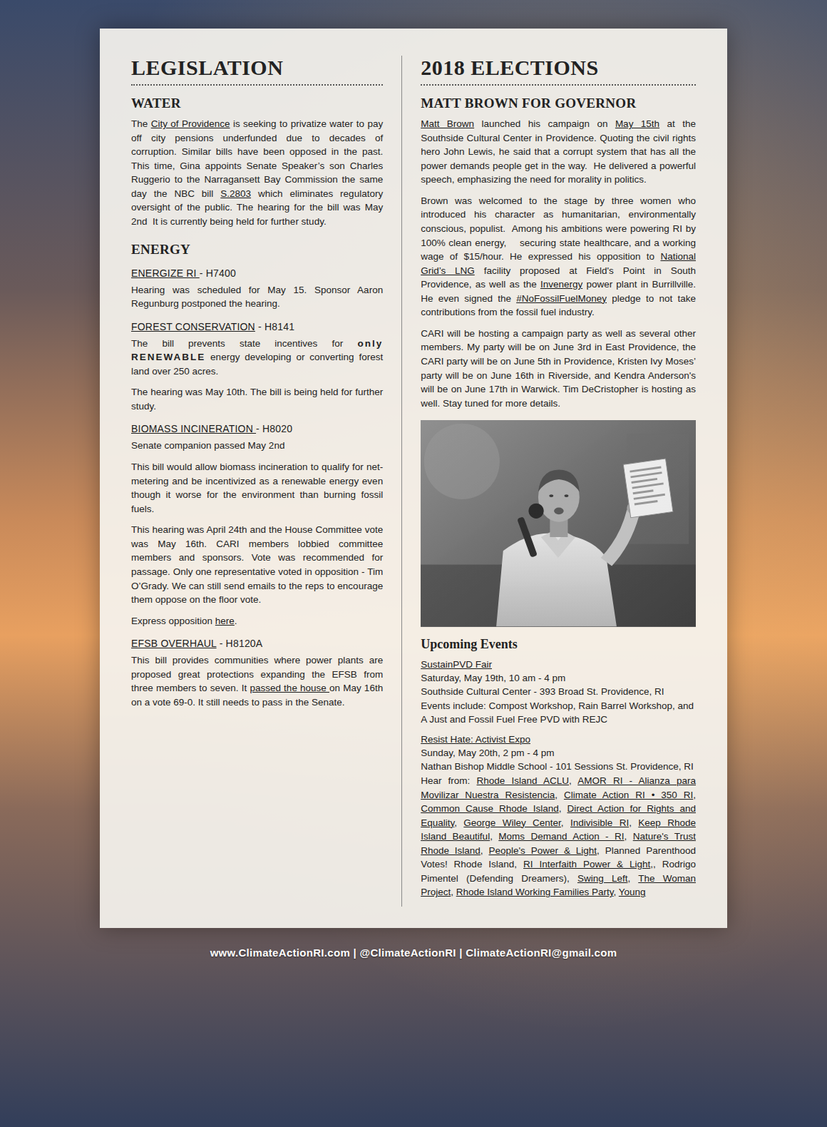LEGISLATION
WATER
The City of Providence is seeking to privatize water to pay off city pensions underfunded due to decades of corruption. Similar bills have been opposed in the past. This time, Gina appoints Senate Speaker’s son Charles Ruggerio to the Narragansett Bay Commission the same day the NBC bill S.2803 which eliminates regulatory oversight of the public. The hearing for the bill was May 2nd It is currently being held for further study.
ENERGY
ENERGIZE RI - H7400
Hearing was scheduled for May 15. Sponsor Aaron Regunburg postponed the hearing.
FOREST CONSERVATION - H8141
The bill prevents state incentives for only RENEWABLE energy developing or converting forest land over 250 acres.
The hearing was May 10th. The bill is being held for further study.
BIOMASS INCINERATION - H8020
Senate companion passed May 2nd
This bill would allow biomass incineration to qualify for net-metering and be incentivized as a renewable energy even though it worse for the environment than burning fossil fuels.
This hearing was April 24th and the House Committee vote was May 16th. CARI members lobbied committee members and sponsors. Vote was recommended for passage. Only one representative voted in opposition - Tim O’Grady. We can still send emails to the reps to encourage them oppose on the floor vote.
Express opposition here.
EFSB OVERHAUL - H8120A
This bill provides communities where power plants are proposed great protections expanding the EFSB from three members to seven. It passed the house on May 16th on a vote 69-0. It still needs to pass in the Senate.
2018 ELECTIONS
MATT BROWN FOR GOVERNOR
Matt Brown launched his campaign on May 15th at the Southside Cultural Center in Providence. Quoting the civil rights hero John Lewis, he said that a corrupt system that has all the power demands people get in the way. He delivered a powerful speech, emphasizing the need for morality in politics.
Brown was welcomed to the stage by three women who introduced his character as humanitarian, environmentally conscious, populist. Among his ambitions were powering RI by 100% clean energy, securing state healthcare, and a working wage of $15/hour. He expressed his opposition to National Grid’s LNG facility proposed at Field's Point in South Providence, as well as the Invenergy power plant in Burrillville. He even signed the #NoFossilFuelMoney pledge to not take contributions from the fossil fuel industry.
CARI will be hosting a campaign party as well as several other members. My party will be on June 3rd in East Providence, the CARI party will be on June 5th in Providence, Kristen Ivy Moses’ party will be on June 16th in Riverside, and Kendra Anderson's will be on June 17th in Warwick. Tim DeCristopher is hosting as well. Stay tuned for more details.
Upcoming Events
SustainPVD Fair
Saturday, May 19th, 10 am - 4 pm
Southside Cultural Center - 393 Broad St. Providence, RI
Events include: Compost Workshop, Rain Barrel Workshop, and A Just and Fossil Fuel Free PVD with REJC
Resist Hate: Activist Expo
Sunday, May 20th, 2 pm - 4 pm
Nathan Bishop Middle School - 101 Sessions St. Providence, RI
Hear from: Rhode Island ACLU, AMOR RI - Alianza para Movilizar Nuestra Resistencia, Climate Action RI • 350 RI, Common Cause Rhode Island, Direct Action for Rights and Equality, George Wiley Center, Indivisible RI, Keep Rhode Island Beautiful, Moms Demand Action - RI, Nature's Trust Rhode Island, People's Power & Light, Planned Parenthood Votes! Rhode Island, RI Interfaith Power & Light,, Rodrigo Pimentel (Defending Dreamers), Swing Left, The Woman Project, Rhode Island Working Families Party, Young
www.ClimateActionRI.com | @ClimateActionRI | ClimateActionRI@gmail.com